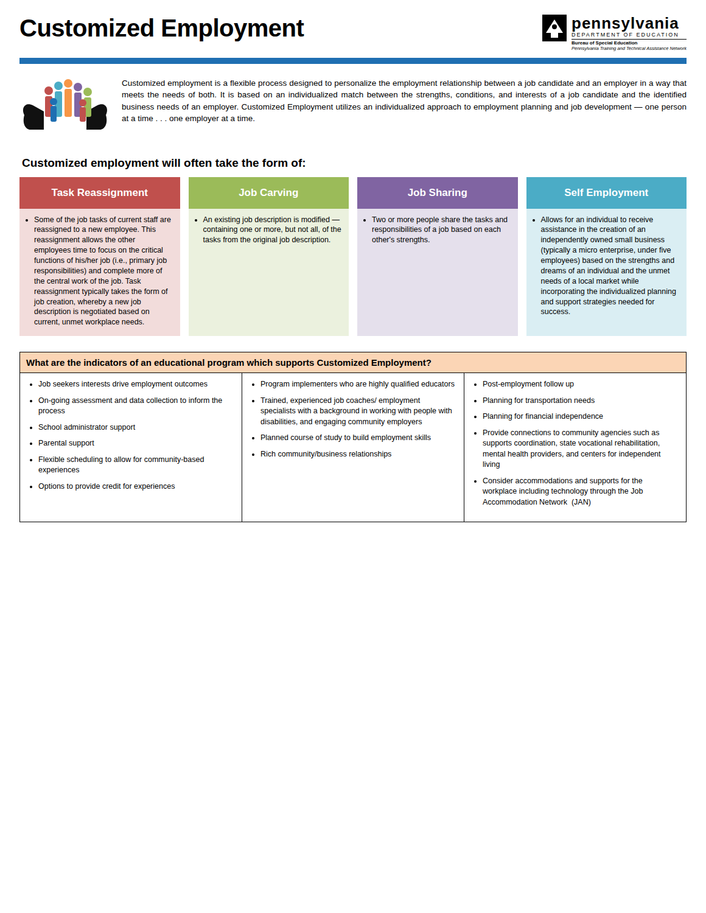Customized Employment
pennsylvania
DEPARTMENT OF EDUCATION
Bureau of Special Education
Pennsylvania Training and Technical Assistance Network
Customized employment is a flexible process designed to personalize the employment relationship between a job candidate and an employer in a way that meets the needs of both. It is based on an individualized match between the strengths, conditions, and interests of a job candidate and the identified business needs of an employer. Customized Employment utilizes an individualized approach to employment planning and job development — one person at a time . . . one employer at a time.
Customized employment will often take the form of:
Task Reassignment
Some of the job tasks of current staff are reassigned to a new employee. This reassignment allows the other employees time to focus on the critical functions of his/her job (i.e., primary job responsibilities) and complete more of the central work of the job. Task reassignment typically takes the form of job creation, whereby a new job description is negotiated based on current, unmet workplace needs.
Job Carving
An existing job description is modified — containing one or more, but not all, of the tasks from the original job description.
Job Sharing
Two or more people share the tasks and responsibilities of a job based on each other's strengths.
Self Employment
Allows for an individual to receive assistance in the creation of an independently owned small business (typically a micro enterprise, under five employees) based on the strengths and dreams of an individual and the unmet needs of a local market while incorporating the individualized planning and support strategies needed for success.
What are the indicators of an educational program which supports Customized Employment?
Job seekers interests drive employment outcomes
On-going assessment and data collection to inform the process
School administrator support
Parental support
Flexible scheduling to allow for community-based experiences
Options to provide credit for experiences
Program implementers who are highly qualified educators
Trained, experienced job coaches/ employment specialists with a background in working with people with disabilities, and engaging community employers
Planned course of study to build employment skills
Rich community/business relationships
Post-employment follow up
Planning for transportation needs
Planning for financial independence
Provide connections to community agencies such as supports coordination, state vocational rehabilitation, mental health providers, and centers for independent living
Consider accommodations and supports for the workplace including technology through the Job Accommodation Network (JAN)